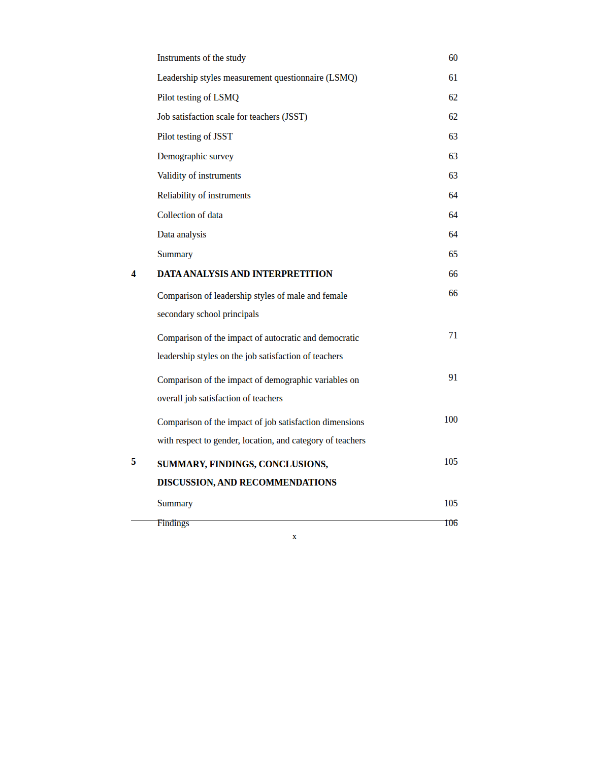| | Instruments of the study | 60 |
| | Leadership styles measurement questionnaire (LSMQ) | 61 |
| | Pilot testing of LSMQ | 62 |
| | Job satisfaction scale for teachers (JSST) | 62 |
| | Pilot testing of JSST | 63 |
| | Demographic survey | 63 |
| | Validity of instruments | 63 |
| | Reliability of instruments | 64 |
| | Collection of data | 64 |
| | Data analysis | 64 |
| | Summary | 65 |
| 4 | DATA ANALYSIS AND INTERPRETITION | 66 |
| | Comparison of leadership styles of male and female secondary school principals | 66 |
| | Comparison of the impact of autocratic and democratic leadership styles on the job satisfaction of teachers | 71 |
| | Comparison of the impact of demographic variables on overall job satisfaction of teachers | 91 |
| | Comparison of the impact of job satisfaction dimensions with respect to gender, location, and category of teachers | 100 |
| 5 | SUMMARY, FINDINGS, CONCLUSIONS, DISCUSSION, AND RECOMMENDATIONS | 105 |
| | Summary | 105 |
| | Findings | 106 |
x